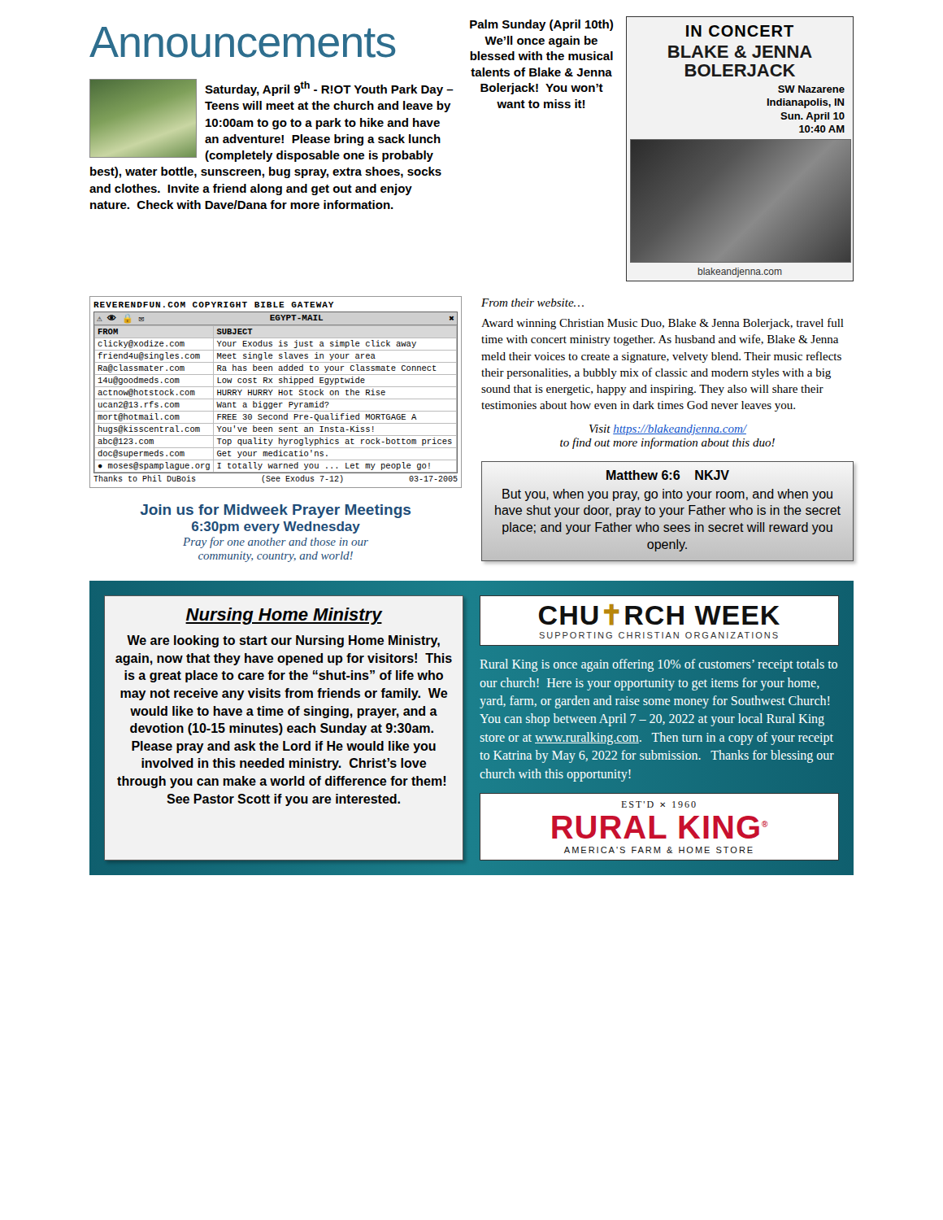Announcements
Saturday, April 9th - R!OT Youth Park Day – Teens will meet at the church and leave by 10:00am to go to a park to hike and have an adventure! Please bring a sack lunch (completely disposable one is probably best), water bottle, sunscreen, bug spray, extra shoes, socks and clothes. Invite a friend along and get out and enjoy nature. Check with Dave/Dana for more information.
Palm Sunday (April 10th) We’ll once again be blessed with the musical talents of Blake & Jenna Bolerjack! You won’t want to miss it!
IN CONCERT
BLAKE & JENNA
BOLERJACK
SW Nazarene
Indianapolis, IN
Sun. April 10
10:40 AM
blakeandjenna.com
REVERENDFUN.COM COPYRIGHT BIBLE GATEWAY
⚠ 👁 🔒 ✉ EGYPT-MAIL ✖
| FROM | SUBJECT |
| --- | --- |
| clicky@xodize.com | Your Exodus is just a simple click away |
| friend4u@singles.com | Meet single slaves in your area |
| Ra@classmater.com | Ra has been added to your Classmate Connect |
| 14u@goodmeds.com | Low cost Rx shipped Egyptwide |
| actnow@hotstock.com | HURRY HURRY Hot Stock on the Rise |
| ucan2@13.rfs.com | Want a bigger Pyramid? |
| mort@hotmail.com | FREE 30 Second Pre-Qualified MORTGAGE A |
| hugs@kisscentral.com | You've been sent an Insta-Kiss! |
| abc@123.com | Top quality hyroglyphics at rock-bottom prices |
| doc@supermeds.com | Get your medicatio'ns. |
| ● moses@spamplague.org | I totally warned you ... Let my people go! |
Thanks to Phil DuBois (See Exodus 7-12) 03-17-2005
Join us for Midweek Prayer Meetings
6:30pm every Wednesday
Pray for one another and those in our
community, country, and world!
From their website…
Award winning Christian Music Duo, Blake & Jenna Bolerjack, travel full time with concert ministry together. As husband and wife, Blake & Jenna meld their voices to create a signature, velvety blend. Their music reflects their personalities, a bubbly mix of classic and modern styles with a big sound that is energetic, happy and inspiring. They also will share their testimonies about how even in dark times God never leaves you.
Visit https://blakeandjenna.com/
to find out more information about this duo!
Matthew 6:6 NKJV
But you, when you pray, go into your room, and when you have shut your door, pray to your Father who is in the secret place; and your Father who sees in secret will reward you openly.
Nursing Home Ministry
We are looking to start our Nursing Home Ministry, again, now that they have opened up for visitors! This is a great place to care for the “shut-ins” of life who may not receive any visits from friends or family. We would like to have a time of singing, prayer, and a devotion (10-15 minutes) each Sunday at 9:30am. Please pray and ask the Lord if He would like you involved in this needed ministry. Christ’s love through you can make a world of difference for them! See Pastor Scott if you are interested.
CHU✝RCH WEEK
SUPPORTING CHRISTIAN ORGANIZATIONS
Rural King is once again offering 10% of customers’ receipt totals to our church! Here is your opportunity to get items for your home, yard, farm, or garden and raise some money for Southwest Church! You can shop between April 7 – 20, 2022 at your local Rural King store or at www.ruralking.com. Then turn in a copy of your receipt to Katrina by May 6, 2022 for submission. Thanks for blessing our church with this opportunity!
EST'D ✕ 1960
RURAL KING®
AMERICA'S FARM & HOME STORE